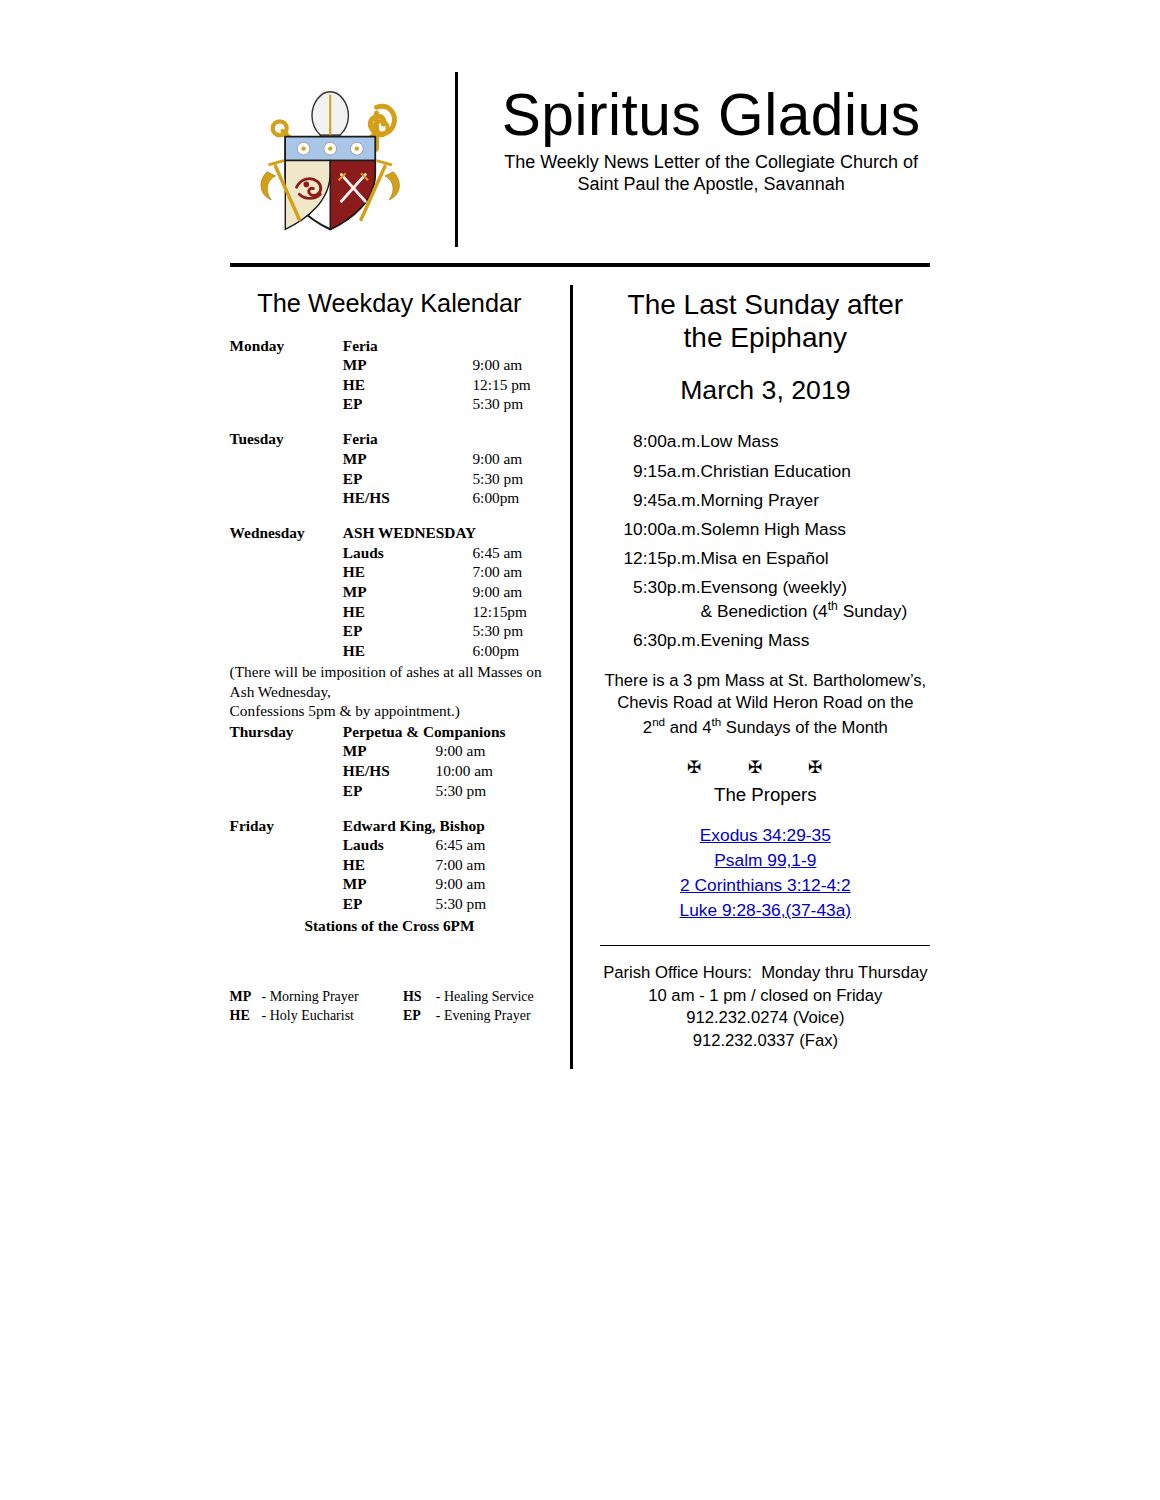Spiritus Gladius
The Weekly News Letter of the Collegiate Church of
Saint Paul the Apostle, Savannah
The Weekday Kalendar
| Monday | Feria | |
| | MP | 9:00 am |
| | HE | 12:15 pm |
| | EP | 5:30 pm |
| Tuesday | Feria | |
| | MP | 9:00 am |
| | EP | 5:30 pm |
| | HE/HS | 6:00pm |
| Wednesday | ASH WEDNESDAY |
| | Lauds | 6:45 am |
| | HE | 7:00 am |
| | MP | 9:00 am |
| | HE | 12:15pm |
| | EP | 5:30 pm |
| | HE | 6:00pm |
(There will be imposition of ashes at all Masses on Ash Wednesday,
Confessions 5pm & by appointment.)
| Thursday | Perpetua & Companions |
| | MP | 9:00 am |
| | HE/HS | 10:00 am |
| | EP | 5:30 pm |
| Friday | Edward King, Bishop |
| | Lauds | 6:45 am |
| | HE | 7:00 am |
| | MP | 9:00 am |
| | EP | 5:30 pm |
Stations of the Cross 6PM
| MP | - Morning Prayer | HS | - Healing Service |
| HE | - Holy Eucharist | EP | - Evening Prayer |
The Last Sunday after
the Epiphany
March 3, 2019
| 8:00 | a.m. | Low Mass |
| 9:15 | a.m. | Christian Education |
| 9:45 | a.m. | Morning Prayer |
| 10:00 | a.m. | Solemn High Mass |
| 12:15 | p.m. | Misa en Español |
| 5:30 | p.m. | Evensong (weekly) & Benediction (4 th Sunday) |
| 6:30 | p.m. | Evening Mass |
There is a 3 pm Mass at St. Bartholomew’s,
Chevis Road at Wild Heron Road on the
2nd and 4th Sundays of the Month
✠ ✠ ✠
The Propers
Exodus 34:29-35
Psalm 99,1-9
2 Corinthians 3:12-4:2
Luke 9:28-36,(37-43a)
Parish Office Hours: Monday thru Thursday
10 am - 1 pm / closed on Friday
912.232.0274 (Voice)
912.232.0337 (Fax)